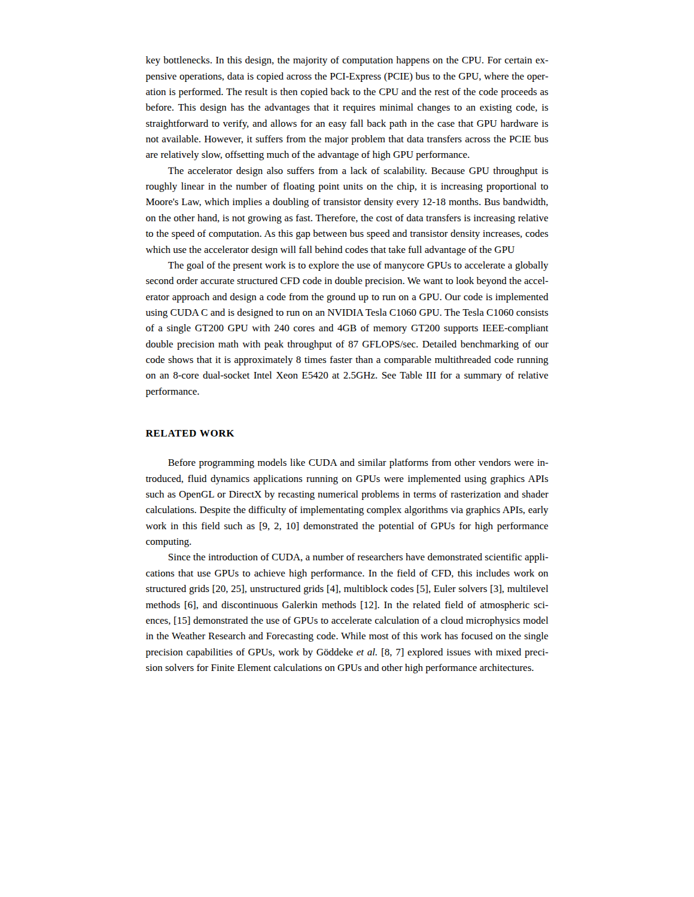key bottlenecks. In this design, the majority of computation happens on the CPU. For certain expensive operations, data is copied across the PCI-Express (PCIE) bus to the GPU, where the operation is performed. The result is then copied back to the CPU and the rest of the code proceeds as before. This design has the advantages that it requires minimal changes to an existing code, is straightforward to verify, and allows for an easy fall back path in the case that GPU hardware is not available. However, it suffers from the major problem that data transfers across the PCIE bus are relatively slow, offsetting much of the advantage of high GPU performance.
The accelerator design also suffers from a lack of scalability. Because GPU throughput is roughly linear in the number of floating point units on the chip, it is increasing proportional to Moore's Law, which implies a doubling of transistor density every 12-18 months. Bus bandwidth, on the other hand, is not growing as fast. Therefore, the cost of data transfers is increasing relative to the speed of computation. As this gap between bus speed and transistor density increases, codes which use the accelerator design will fall behind codes that take full advantage of the GPU
The goal of the present work is to explore the use of manycore GPUs to accelerate a globally second order accurate structured CFD code in double precision. We want to look beyond the accelerator approach and design a code from the ground up to run on a GPU. Our code is implemented using CUDA C and is designed to run on an NVIDIA Tesla C1060 GPU. The Tesla C1060 consists of a single GT200 GPU with 240 cores and 4GB of memory GT200 supports IEEE-compliant double precision math with peak throughput of 87 GFLOPS/sec. Detailed benchmarking of our code shows that it is approximately 8 times faster than a comparable multithreaded code running on an 8-core dual-socket Intel Xeon E5420 at 2.5GHz. See Table III for a summary of relative performance.
RELATED WORK
Before programming models like CUDA and similar platforms from other vendors were introduced, fluid dynamics applications running on GPUs were implemented using graphics APIs such as OpenGL or DirectX by recasting numerical problems in terms of rasterization and shader calculations. Despite the difficulty of implementating complex algorithms via graphics APIs, early work in this field such as [9, 2, 10] demonstrated the potential of GPUs for high performance computing.
Since the introduction of CUDA, a number of researchers have demonstrated scientific applications that use GPUs to achieve high performance. In the field of CFD, this includes work on structured grids [20, 25], unstructured grids [4], multiblock codes [5], Euler solvers [3], multilevel methods [6], and discontinuous Galerkin methods [12]. In the related field of atmospheric sciences, [15] demonstrated the use of GPUs to accelerate calculation of a cloud microphysics model in the Weather Research and Forecasting code. While most of this work has focused on the single precision capabilities of GPUs, work by Göddeke et al. [8, 7] explored issues with mixed precision solvers for Finite Element calculations on GPUs and other high performance architectures.